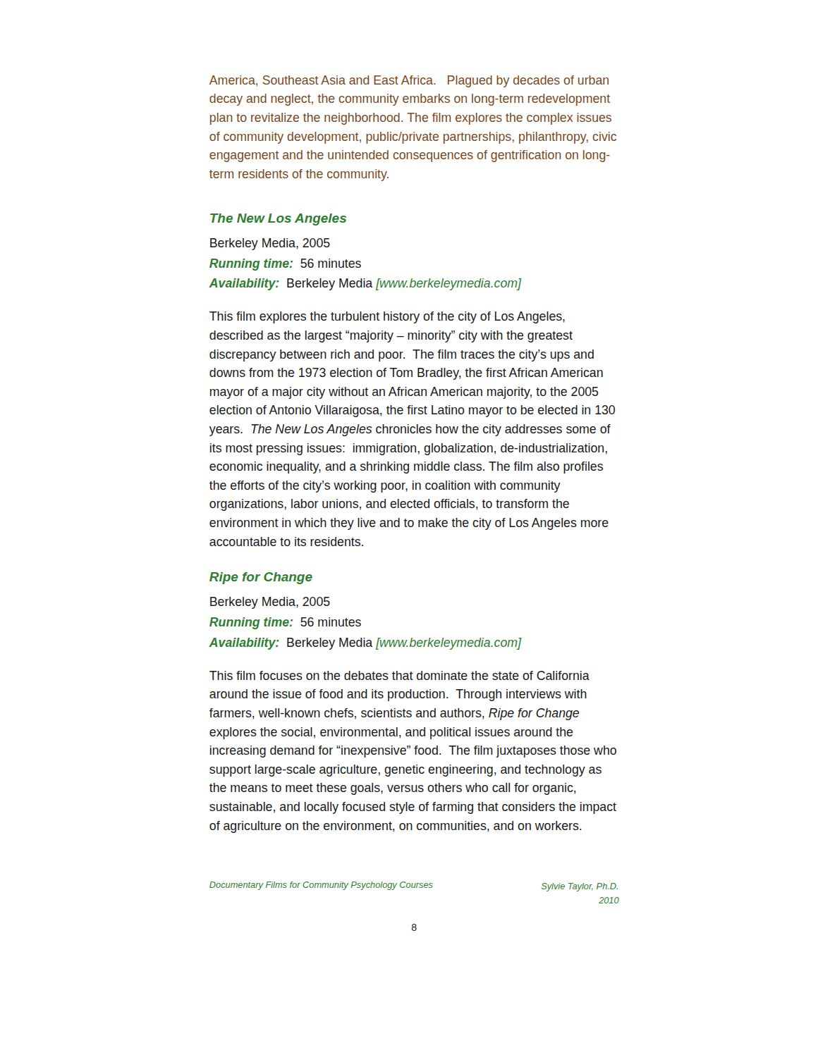America, Southeast Asia and East Africa. Plagued by decades of urban decay and neglect, the community embarks on long-term redevelopment plan to revitalize the neighborhood. The film explores the complex issues of community development, public/private partnerships, philanthropy, civic engagement and the unintended consequences of gentrification on long-term residents of the community.
The New Los Angeles
Berkeley Media, 2005
Running time: 56 minutes
Availability: Berkeley Media [www.berkeleymedia.com]
This film explores the turbulent history of the city of Los Angeles, described as the largest “majority – minority” city with the greatest discrepancy between rich and poor. The film traces the city’s ups and downs from the 1973 election of Tom Bradley, the first African American mayor of a major city without an African American majority, to the 2005 election of Antonio Villaraigosa, the first Latino mayor to be elected in 130 years. The New Los Angeles chronicles how the city addresses some of its most pressing issues: immigration, globalization, de-industrialization, economic inequality, and a shrinking middle class. The film also profiles the efforts of the city’s working poor, in coalition with community organizations, labor unions, and elected officials, to transform the environment in which they live and to make the city of Los Angeles more accountable to its residents.
Ripe for Change
Berkeley Media, 2005
Running time: 56 minutes
Availability: Berkeley Media [www.berkeleymedia.com]
This film focuses on the debates that dominate the state of California around the issue of food and its production. Through interviews with farmers, well-known chefs, scientists and authors, Ripe for Change explores the social, environmental, and political issues around the increasing demand for “inexpensive” food. The film juxtaposes those who support large-scale agriculture, genetic engineering, and technology as the means to meet these goals, versus others who call for organic, sustainable, and locally focused style of farming that considers the impact of agriculture on the environment, on communities, and on workers.
Documentary Films for Community Psychology Courses
Sylvie Taylor, Ph.D.
2010
8